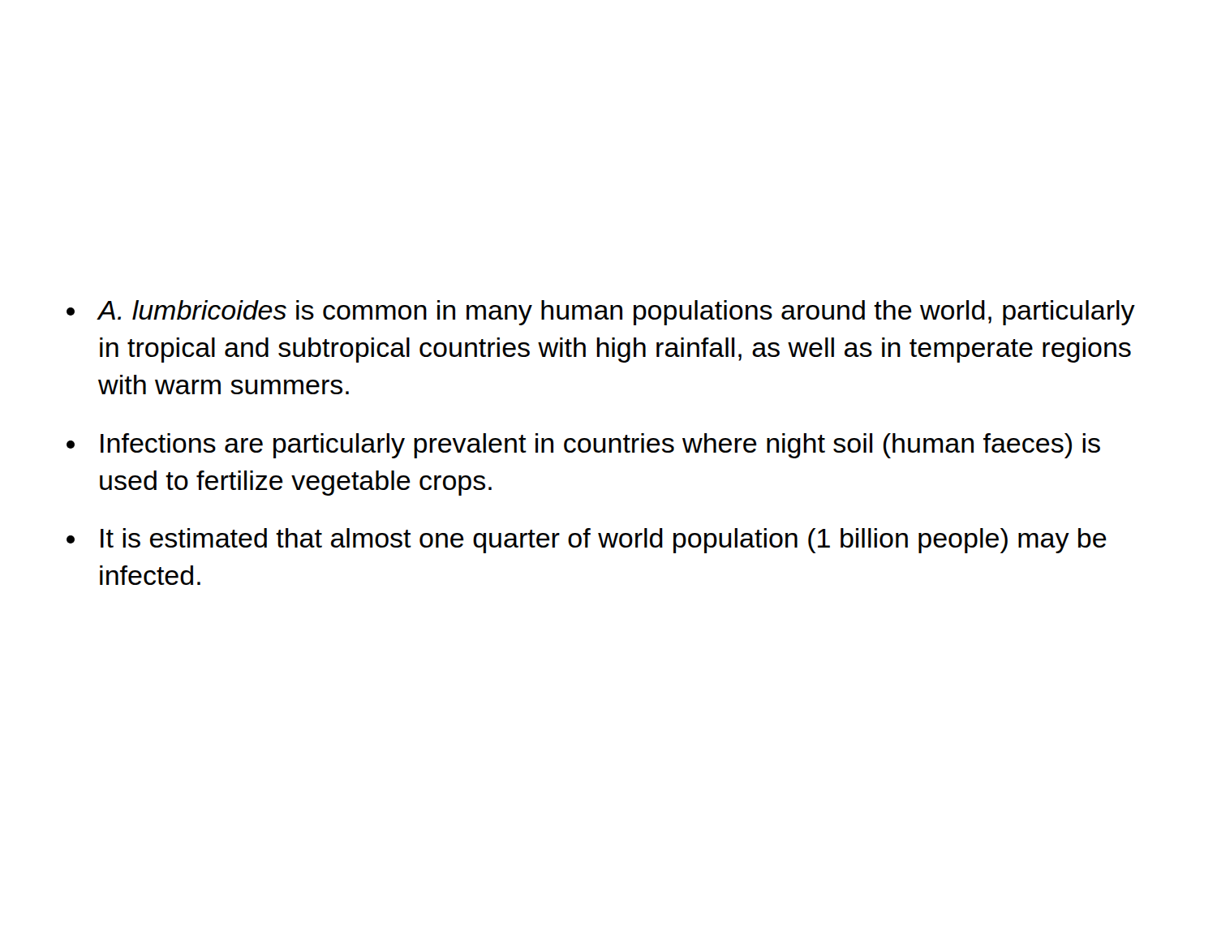A. lumbricoides is common in many human populations around the world, particularly in tropical and subtropical countries with high rainfall, as well as in temperate regions with warm summers.
Infections are particularly prevalent in countries where night soil (human faeces) is used to fertilize vegetable crops.
It is estimated that almost one quarter of world population (1 billion people) may be infected.